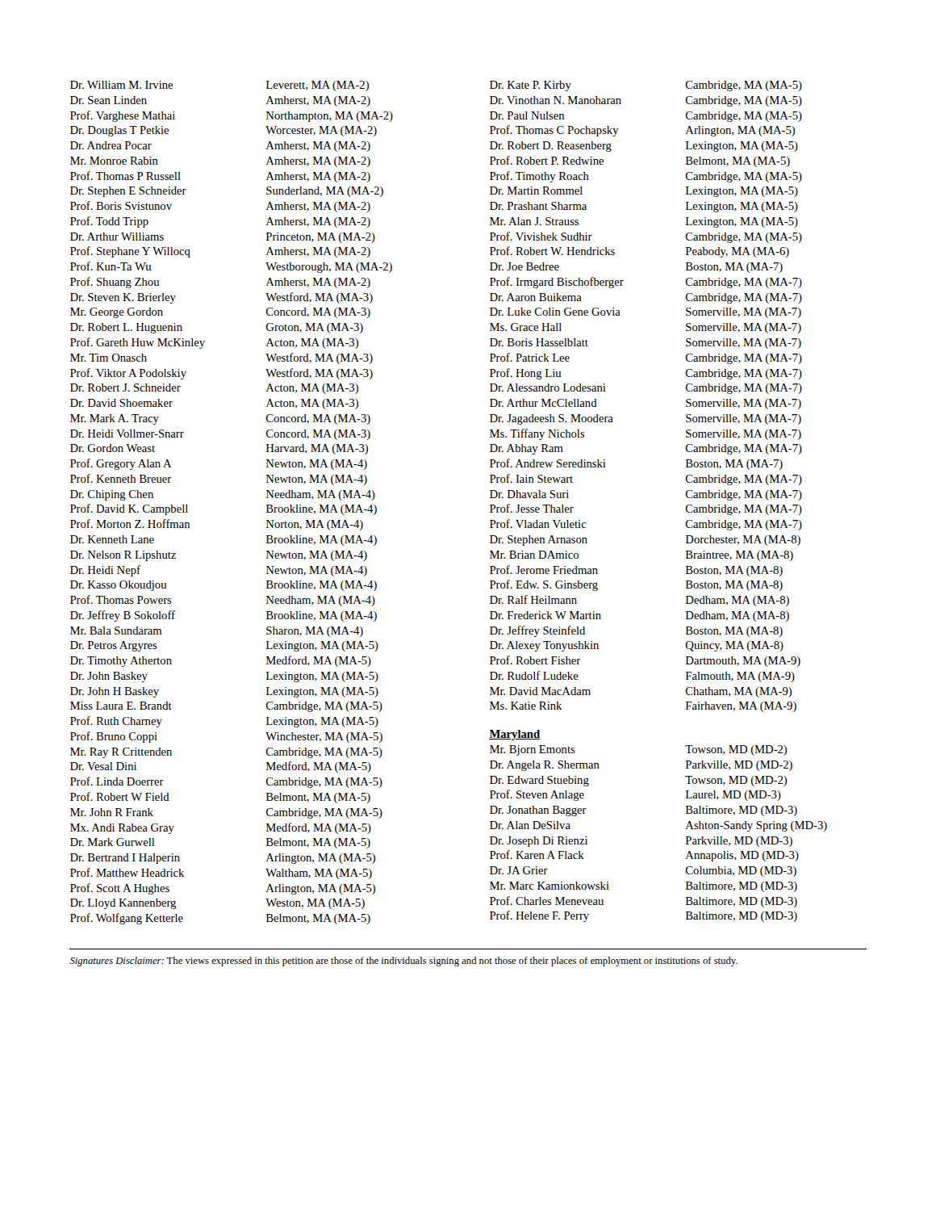| Dr. William M. Irvine | Leverett, MA (MA-2) |
| Dr. Sean Linden | Amherst, MA (MA-2) |
| Prof. Varghese Mathai | Northampton, MA (MA-2) |
| Dr. Douglas T Petkie | Worcester, MA (MA-2) |
| Dr. Andrea Pocar | Amherst, MA (MA-2) |
| Mr. Monroe Rabin | Amherst, MA (MA-2) |
| Prof. Thomas P Russell | Amherst, MA (MA-2) |
| Dr. Stephen E Schneider | Sunderland, MA (MA-2) |
| Prof. Boris Svistunov | Amherst, MA (MA-2) |
| Prof. Todd Tripp | Amherst, MA (MA-2) |
| Dr. Arthur Williams | Princeton, MA (MA-2) |
| Prof. Stephane Y Willocq | Amherst, MA (MA-2) |
| Prof. Kun-Ta Wu | Westborough, MA (MA-2) |
| Prof. Shuang Zhou | Amherst, MA (MA-2) |
| Dr. Steven K. Brierley | Westford, MA (MA-3) |
| Mr. George Gordon | Concord, MA (MA-3) |
| Dr. Robert L. Huguenin | Groton, MA (MA-3) |
| Prof. Gareth Huw McKinley | Acton, MA (MA-3) |
| Mr. Tim Onasch | Westford, MA (MA-3) |
| Prof. Viktor A Podolskiy | Westford, MA (MA-3) |
| Dr. Robert J. Schneider | Acton, MA (MA-3) |
| Dr. David Shoemaker | Acton, MA (MA-3) |
| Mr. Mark A. Tracy | Concord, MA (MA-3) |
| Dr. Heidi Vollmer-Snarr | Concord, MA (MA-3) |
| Dr. Gordon Weast | Harvard, MA (MA-3) |
| Prof. Gregory Alan A | Newton, MA (MA-4) |
| Prof. Kenneth Breuer | Newton, MA (MA-4) |
| Dr. Chiping Chen | Needham, MA (MA-4) |
| Prof. David K. Campbell | Brookline, MA (MA-4) |
| Prof. Morton Z. Hoffman | Norton, MA (MA-4) |
| Dr. Kenneth Lane | Brookline, MA (MA-4) |
| Dr. Nelson R Lipshutz | Newton, MA (MA-4) |
| Dr. Heidi Nepf | Newton, MA (MA-4) |
| Dr. Kasso Okoudjou | Brookline, MA (MA-4) |
| Prof. Thomas Powers | Needham, MA (MA-4) |
| Dr. Jeffrey B Sokoloff | Brookline, MA (MA-4) |
| Mr. Bala Sundaram | Sharon, MA (MA-4) |
| Dr. Petros Argyres | Lexington, MA (MA-5) |
| Dr. Timothy Atherton | Medford, MA (MA-5) |
| Dr. John Baskey | Lexington, MA (MA-5) |
| Dr. John H Baskey | Lexington, MA (MA-5) |
| Miss Laura E. Brandt | Cambridge, MA (MA-5) |
| Prof. Ruth Charney | Lexington, MA (MA-5) |
| Prof. Bruno Coppi | Winchester, MA (MA-5) |
| Mr. Ray R Crittenden | Cambridge, MA (MA-5) |
| Dr. Vesal Dini | Medford, MA (MA-5) |
| Prof. Linda Doerrer | Cambridge, MA (MA-5) |
| Prof. Robert W Field | Belmont, MA (MA-5) |
| Mr. John R Frank | Cambridge, MA (MA-5) |
| Mx. Andi Rabea Gray | Medford, MA (MA-5) |
| Dr. Mark Gurwell | Belmont, MA (MA-5) |
| Dr. Bertrand I Halperin | Arlington, MA (MA-5) |
| Prof. Matthew Headrick | Waltham, MA (MA-5) |
| Prof. Scott A Hughes | Arlington, MA (MA-5) |
| Dr. Lloyd Kannenberg | Weston, MA (MA-5) |
| Prof. Wolfgang Ketterle | Belmont, MA (MA-5) |
| Dr. Kate P. Kirby | Cambridge, MA (MA-5) |
| Dr. Vinothan N. Manoharan | Cambridge, MA (MA-5) |
| Dr. Paul Nulsen | Cambridge, MA (MA-5) |
| Prof. Thomas C Pochapsky | Arlington, MA (MA-5) |
| Dr. Robert D. Reasenberg | Lexington, MA (MA-5) |
| Prof. Robert P. Redwine | Belmont, MA (MA-5) |
| Prof. Timothy Roach | Cambridge, MA (MA-5) |
| Dr. Martin Rommel | Lexington, MA (MA-5) |
| Dr. Prashant Sharma | Lexington, MA (MA-5) |
| Mr. Alan J. Strauss | Lexington, MA (MA-5) |
| Prof. Vivishek Sudhir | Cambridge, MA (MA-5) |
| Prof. Robert W. Hendricks | Peabody, MA (MA-6) |
| Dr. Joe Bedree | Boston, MA (MA-7) |
| Prof. Irmgard Bischofberger | Cambridge, MA (MA-7) |
| Dr. Aaron Buikema | Cambridge, MA (MA-7) |
| Dr. Luke Colin Gene Govia | Somerville, MA (MA-7) |
| Ms. Grace Hall | Somerville, MA (MA-7) |
| Dr. Boris Hasselblatt | Somerville, MA (MA-7) |
| Prof. Patrick Lee | Cambridge, MA (MA-7) |
| Prof. Hong Liu | Cambridge, MA (MA-7) |
| Dr. Alessandro Lodesani | Cambridge, MA (MA-7) |
| Dr. Arthur McClelland | Somerville, MA (MA-7) |
| Dr. Jagadeesh S. Moodera | Somerville, MA (MA-7) |
| Ms. Tiffany Nichols | Somerville, MA (MA-7) |
| Dr. Abhay Ram | Cambridge, MA (MA-7) |
| Prof. Andrew Seredinski | Boston, MA (MA-7) |
| Prof. Iain Stewart | Cambridge, MA (MA-7) |
| Dr. Dhavala Suri | Cambridge, MA (MA-7) |
| Prof. Jesse Thaler | Cambridge, MA (MA-7) |
| Prof. Vladan Vuletic | Cambridge, MA (MA-7) |
| Dr. Stephen Arnason | Dorchester, MA (MA-8) |
| Mr. Brian DAmico | Braintree, MA (MA-8) |
| Prof. Jerome Friedman | Boston, MA (MA-8) |
| Prof. Edw. S. Ginsberg | Boston, MA (MA-8) |
| Dr. Ralf Heilmann | Dedham, MA (MA-8) |
| Dr. Frederick W Martin | Dedham, MA (MA-8) |
| Dr. Jeffrey Steinfeld | Boston, MA (MA-8) |
| Dr. Alexey Tonyushkin | Quincy, MA (MA-8) |
| Prof. Robert Fisher | Dartmouth, MA (MA-9) |
| Dr. Rudolf Ludeke | Falmouth, MA (MA-9) |
| Mr. David MacAdam | Chatham, MA (MA-9) |
| Ms. Katie Rink | Fairhaven, MA (MA-9) |
Maryland
| Mr. Bjorn Emonts | Towson, MD (MD-2) |
| Dr. Angela R. Sherman | Parkville, MD (MD-2) |
| Dr. Edward Stuebing | Towson, MD (MD-2) |
| Prof. Steven Anlage | Laurel, MD (MD-3) |
| Dr. Jonathan Bagger | Baltimore, MD (MD-3) |
| Dr. Alan DeSilva | Ashton-Sandy Spring (MD-3) |
| Dr. Joseph Di Rienzi | Parkville, MD (MD-3) |
| Prof. Karen A Flack | Annapolis, MD (MD-3) |
| Dr. JA Grier | Columbia, MD (MD-3) |
| Mr. Marc Kamionkowski | Baltimore, MD (MD-3) |
| Prof. Charles Meneveau | Baltimore, MD (MD-3) |
| Prof. Helene F. Perry | Baltimore, MD (MD-3) |
Signatures Disclaimer: The views expressed in this petition are those of the individuals signing and not those of their places of employment or institutions of study.